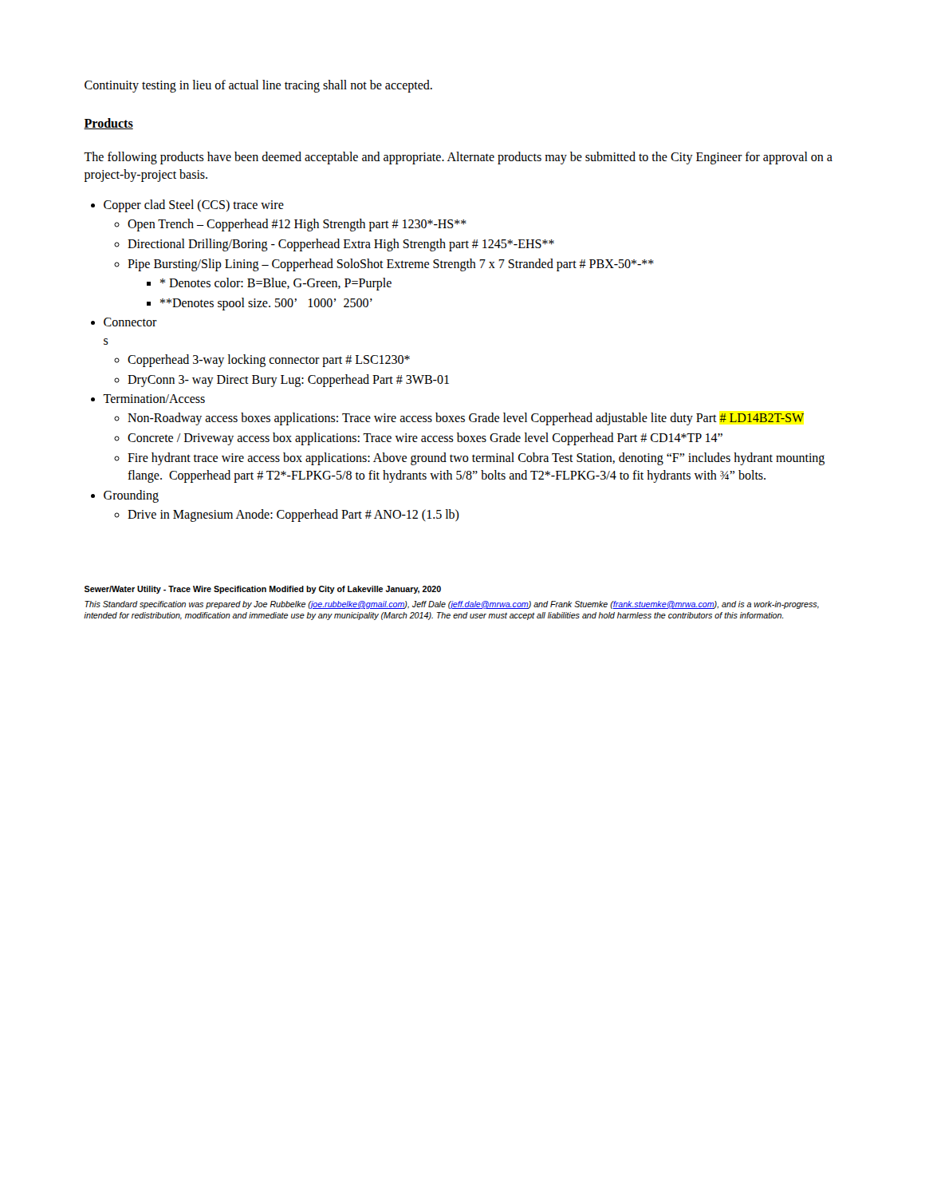Continuity testing in lieu of actual line tracing shall not be accepted.
Products
The following products have been deemed acceptable and appropriate. Alternate products may be submitted to the City Engineer for approval on a project-by-project basis.
Copper clad Steel (CCS) trace wire
Open Trench – Copperhead #12 High Strength part # 1230*-HS**
Directional Drilling/Boring - Copperhead Extra High Strength part # 1245*-EHS**
Pipe Bursting/Slip Lining – Copperhead SoloShot Extreme Strength 7 x 7 Stranded part # PBX-50*-**
* Denotes color: B=Blue, G-Green, P=Purple
**Denotes spool size. 500’ 1000’ 2500’
Connectors
Copperhead 3-way locking connector part # LSC1230*
DryConn 3- way Direct Bury Lug: Copperhead Part # 3WB-01
Termination/Access
Non-Roadway access boxes applications: Trace wire access boxes Grade level Copperhead adjustable lite duty Part # LD14B2T-SW
Concrete / Driveway access box applications: Trace wire access boxes Grade level Copperhead Part # CD14*TP 14”
Fire hydrant trace wire access box applications: Above ground two terminal Cobra Test Station, denoting “F” includes hydrant mounting flange. Copperhead part # T2*-FLPKG-5/8 to fit hydrants with 5/8” bolts and T2*-FLPKG-3/4 to fit hydrants with ¾” bolts.
Grounding
Drive in Magnesium Anode: Copperhead Part # ANO-12 (1.5 lb)
Sewer/Water Utility - Trace Wire Specification Modified by City of Lakeville January, 2020
This Standard specification was prepared by Joe Rubbelke (joe.rubbelke@gmail.com), Jeff Dale (jeff.dale@mrwa.com) and Frank Stuemke (frank.stuemke@mrwa.com), and is a work-in-progress, intended for redistribution, modification and immediate use by any municipality (March 2014). The end user must accept all liabilities and hold harmless the contributors of this information.